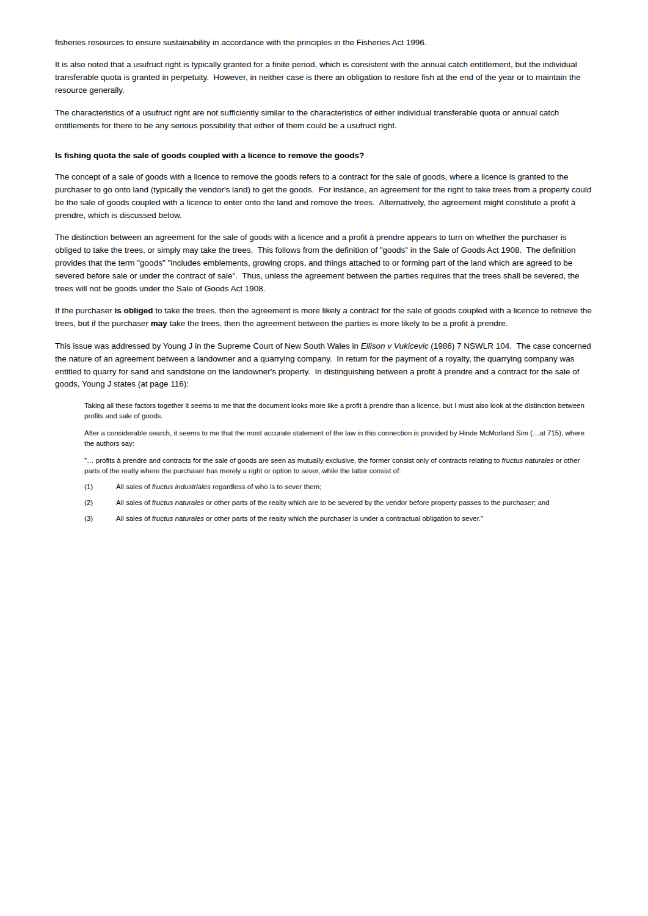fisheries resources to ensure sustainability in accordance with the principles in the Fisheries Act 1996.
It is also noted that a usufruct right is typically granted for a finite period, which is consistent with the annual catch entitlement, but the individual transferable quota is granted in perpetuity. However, in neither case is there an obligation to restore fish at the end of the year or to maintain the resource generally.
The characteristics of a usufruct right are not sufficiently similar to the characteristics of either individual transferable quota or annual catch entitlements for there to be any serious possibility that either of them could be a usufruct right.
Is fishing quota the sale of goods coupled with a licence to remove the goods?
The concept of a sale of goods with a licence to remove the goods refers to a contract for the sale of goods, where a licence is granted to the purchaser to go onto land (typically the vendor's land) to get the goods. For instance, an agreement for the right to take trees from a property could be the sale of goods coupled with a licence to enter onto the land and remove the trees. Alternatively, the agreement might constitute a profit à prendre, which is discussed below.
The distinction between an agreement for the sale of goods with a licence and a profit à prendre appears to turn on whether the purchaser is obliged to take the trees, or simply may take the trees. This follows from the definition of "goods" in the Sale of Goods Act 1908. The definition provides that the term "goods" "includes emblements, growing crops, and things attached to or forming part of the land which are agreed to be severed before sale or under the contract of sale". Thus, unless the agreement between the parties requires that the trees shall be severed, the trees will not be goods under the Sale of Goods Act 1908.
If the purchaser is obliged to take the trees, then the agreement is more likely a contract for the sale of goods coupled with a licence to retrieve the trees, but if the purchaser may take the trees, then the agreement between the parties is more likely to be a profit à prendre.
This issue was addressed by Young J in the Supreme Court of New South Wales in Ellison v Vukicevic (1986) 7 NSWLR 104. The case concerned the nature of an agreement between a landowner and a quarrying company. In return for the payment of a royalty, the quarrying company was entitled to quarry for sand and sandstone on the landowner's property. In distinguishing between a profit à prendre and a contract for the sale of goods, Young J states (at page 116):
Taking all these factors together it seems to me that the document looks more like a profit à prendre than a licence, but I must also look at the distinction between profits and sale of goods.
After a considerable search, it seems to me that the most accurate statement of the law in this connection is provided by Hinde McMorland Sim (…at 715), where the authors say:
"… profits à prendre and contracts for the sale of goods are seen as mutually exclusive, the former consist only of contracts relating to fructus naturales or other parts of the realty where the purchaser has merely a right or option to sever, while the latter consist of:
(1) All sales of fructus industriales regardless of who is to sever them;
(2) All sales of fructus naturales or other parts of the realty which are to be severed by the vendor before property passes to the purchaser; and
(3) All sales of fructus naturales or other parts of the realty which the purchaser is under a contractual obligation to sever."